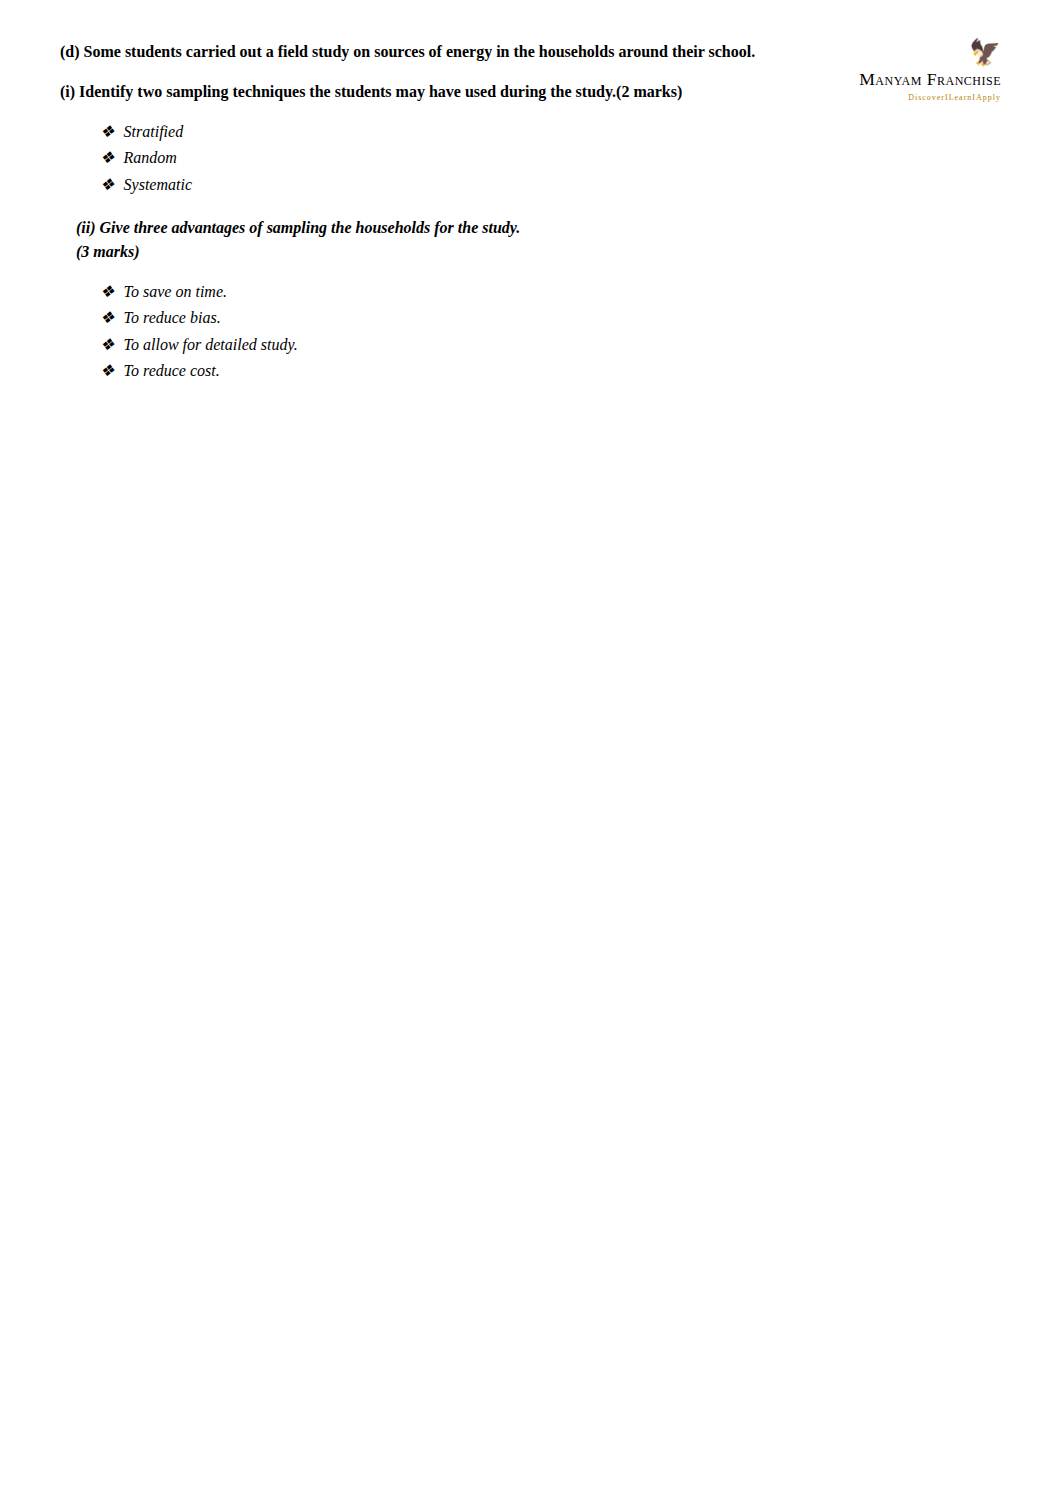🦅
Manyam Franchise
DiscoverILearnIApply
(d) Some students carried out a field study on sources of energy in the households around their school.
(i) Identify two sampling techniques the students may have used during the study.(2 marks)
Stratified
Random
Systematic
(ii) Give three advantages of sampling the households for the study.
(3 marks)
To save on time.
To reduce bias.
To allow for detailed study.
To reduce cost.